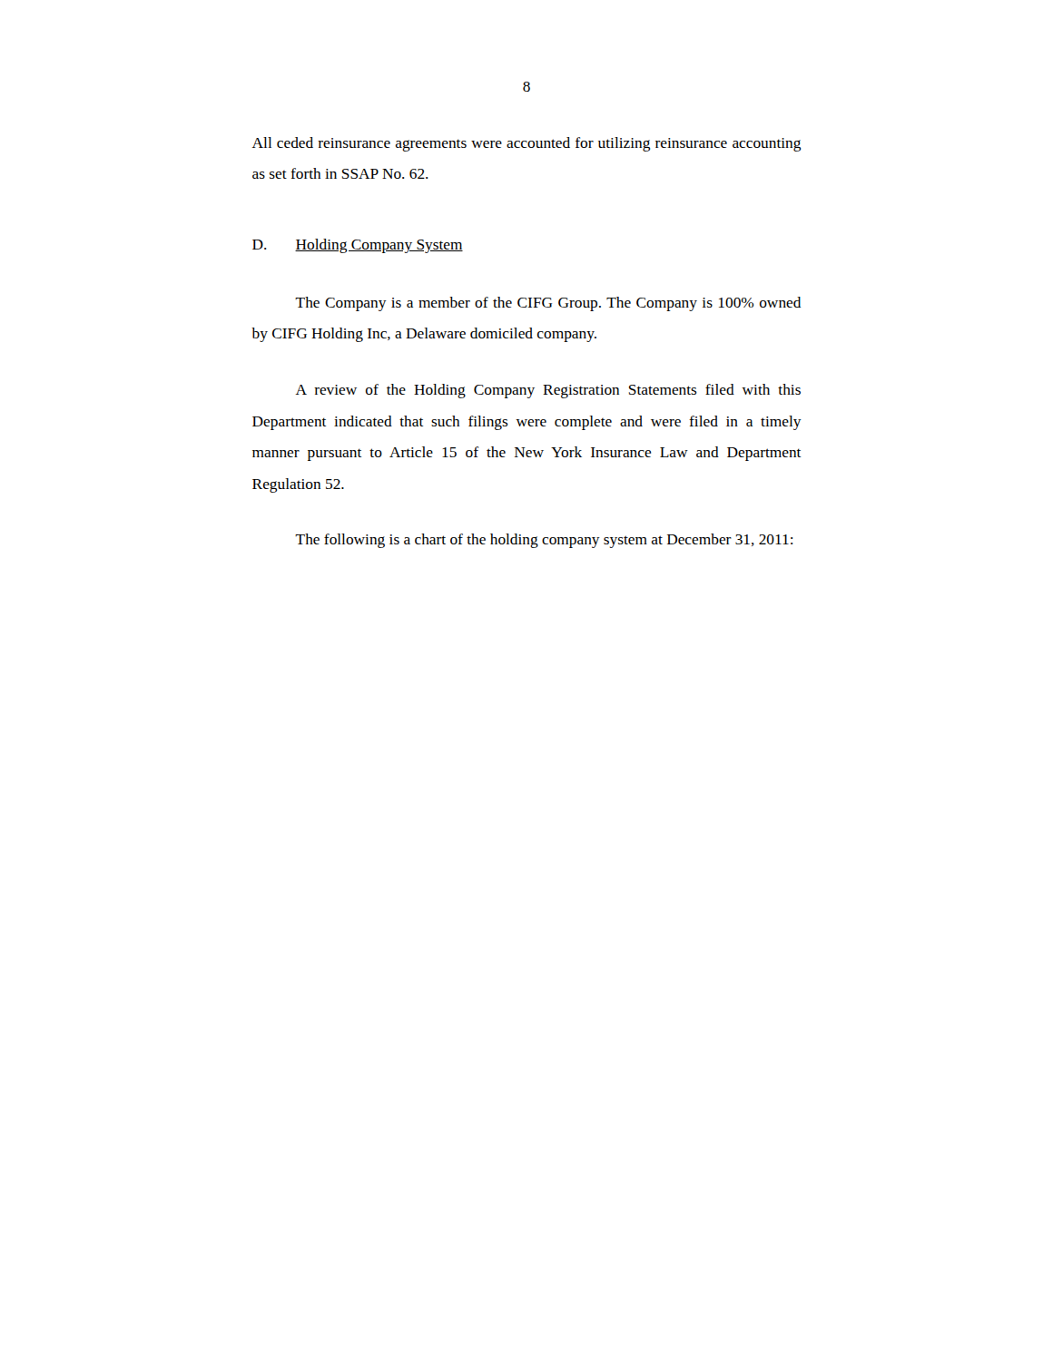8
All ceded reinsurance agreements were accounted for utilizing reinsurance accounting as set forth in SSAP No. 62.
D. Holding Company System
The Company is a member of the CIFG Group. The Company is 100% owned by CIFG Holding Inc, a Delaware domiciled company.
A review of the Holding Company Registration Statements filed with this Department indicated that such filings were complete and were filed in a timely manner pursuant to Article 15 of the New York Insurance Law and Department Regulation 52.
The following is a chart of the holding company system at December 31, 2011: